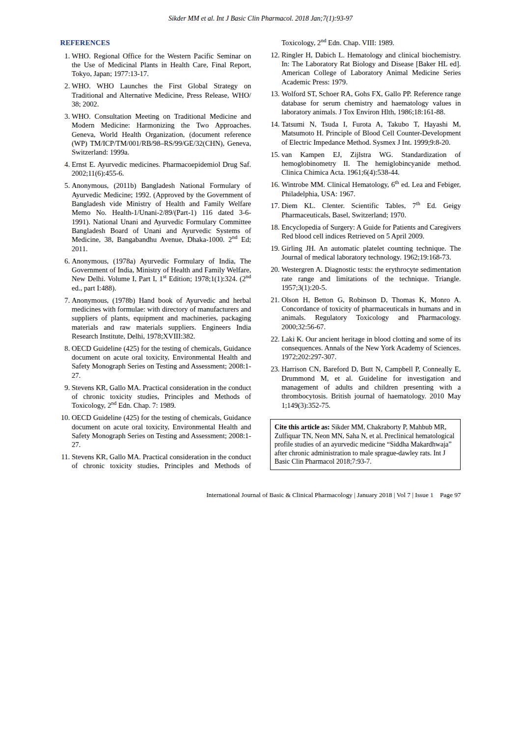Sikder MM et al. Int J Basic Clin Pharmacol. 2018 Jan;7(1):93-97
REFERENCES
WHO. Regional Office for the Western Pacific Seminar on the Use of Medicinal Plants in Health Care, Final Report, Tokyo, Japan; 1977:13-17.
WHO. WHO Launches the First Global Strategy on Traditional and Alternative Medicine, Press Release, WHO/ 38; 2002.
WHO. Consultation Meeting on Traditional Medicine and Modern Medicine: Harmonizing the Two Approaches. Geneva, World Health Organization, (document reference (WP) TM/ICP/TM/001/RB/98–RS/99/GE/32(CHN), Geneva, Switzerland: 1999a.
Ernst E. Ayurvedic medicines. Pharmacoepidemiol Drug Saf. 2002;11(6):455-6.
Anonymous, (2011b) Bangladesh National Formulary of Ayurvedic Medicine; 1992. (Approved by the Government of Bangladesh vide Ministry of Health and Family Welfare Memo No. Health-1/Unani-2/89/(Part-1) 116 dated 3-6-1991). National Unani and Ayurvedic Formulary Committee Bangladesh Board of Unani and Ayurvedic Systems of Medicine, 38, Bangabandhu Avenue, Dhaka-1000. 2nd Ed; 2011.
Anonymous, (1978a) Ayurvedic Formulary of India, The Government of India, Ministry of Health and Family Welfare, New Delhi. Volume I, Part I, 1st Edition; 1978;1(1):324. (2nd ed., part I:488).
Anonymous, (1978b) Hand book of Ayurvedic and herbal medicines with formulae: with directory of manufacturers and suppliers of plants, equipment and machineries, packaging materials and raw materials suppliers. Engineers India Research Institute, Delhi, 1978;XVIII:382.
OECD Guideline (425) for the testing of chemicals, Guidance document on acute oral toxicity, Environmental Health and Safety Monograph Series on Testing and Assessment; 2008:1-27.
Stevens KR, Gallo MA. Practical consideration in the conduct of chronic toxicity studies, Principles and Methods of Toxicology, 2nd Edn. Chap. 7: 1989.
OECD Guideline (425) for the testing of chemicals, Guidance document on acute oral toxicity, Environmental Health and Safety Monograph Series on Testing and Assessment; 2008:1-27.
Stevens KR, Gallo MA. Practical consideration in the conduct of chronic toxicity studies, Principles and Methods of Toxicology, 2nd Edn. Chap. VIII: 1989.
Ringler H, Dabich L. Hematology and clinical biochemistry. In: The Laboratory Rat Biology and Disease [Baker HL ed]. American College of Laboratory Animal Medicine Series Academic Press: 1979.
Wolford ST, Schoer RA, Gohs FX, Gallo PP. Reference range database for serum chemistry and haematology values in laboratory animals. J Tox Environ Hlth, 1986;18:161-88.
Tatsumi N, Tsuda I, Furota A, Takubo T, Hayashi M, Matsumoto H. Principle of Blood Cell Counter-Development of Electric Impedance Method. Sysmex J Int. 1999;9:8-20.
van Kampen EJ, Zijlstra WG. Standardization of hemoglobinometry II. The hemiglobincyanide method. Clinica Chimica Acta. 1961;6(4):538-44.
Wintrobe MM. Clinical Hematology, 6th ed. Lea and Febiger, Philadelphia, USA: 1967.
Diem KL. Clenter. Scientific Tables, 7th Ed. Geigy Pharmaceuticals, Basel, Switzerland; 1970.
Encyclopedia of Surgery: A Guide for Patients and Caregivers Red blood cell indices Retrieved on 5 April 2009.
Girling JH. An automatic platelet counting technique. The Journal of medical laboratory technology. 1962;19:168-73.
Westergren A. Diagnostic tests: the erythrocyte sedimentation rate range and limitations of the technique. Triangle. 1957;3(1):20-5.
Olson H, Betton G, Robinson D, Thomas K, Monro A. Concordance of toxicity of pharmaceuticals in humans and in animals. Regulatory Toxicology and Pharmacology. 2000;32:56-67.
Laki K. Our ancient heritage in blood clotting and some of its consequences. Annals of the New York Academy of Sciences. 1972;202:297-307.
Harrison CN, Bareford D, Butt N, Campbell P, Conneally E, Drummond M, et al. Guideline for investigation and management of adults and children presenting with a thrombocytosis. British journal of haematology. 2010 May 1;149(3):352-75.
Cite this article as: Sikder MM, Chakraborty P, Mahbub MR, Zulfiquar TN, Neon MN, Saha N, et al. Preclinical hematological profile studies of an ayurvedic medicine “Siddha Makardhwaja” after chronic administration to male sprague-dawley rats. Int J Basic Clin Pharmacol 2018;7:93-7.
International Journal of Basic & Clinical Pharmacology | January 2018 | Vol 7 | Issue 1 Page 97